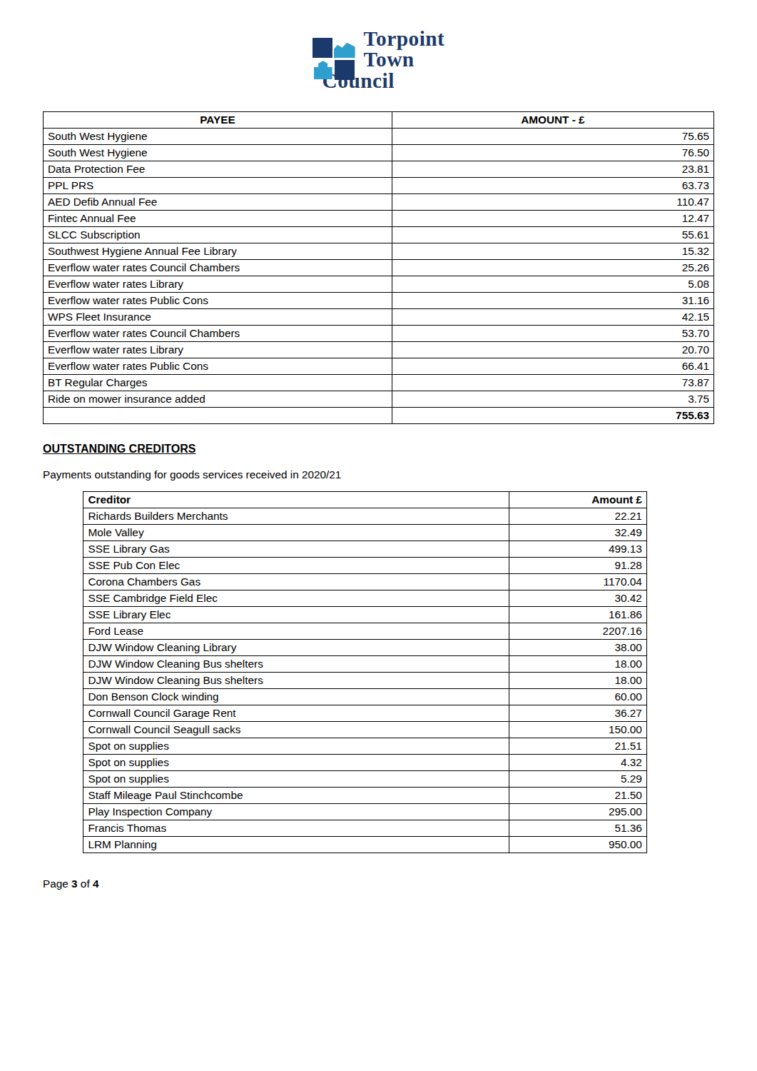Torpoint
Town
Council
| PAYEE | AMOUNT - £ |
| --- | --- |
| South West Hygiene | 75.65 |
| South West Hygiene | 76.50 |
| Data Protection Fee | 23.81 |
| PPL PRS | 63.73 |
| AED Defib Annual Fee | 110.47 |
| Fintec Annual Fee | 12.47 |
| SLCC Subscription | 55.61 |
| Southwest Hygiene Annual Fee Library | 15.32 |
| Everflow water rates Council Chambers | 25.26 |
| Everflow water rates Library | 5.08 |
| Everflow water rates Public Cons | 31.16 |
| WPS Fleet Insurance | 42.15 |
| Everflow water rates Council Chambers | 53.70 |
| Everflow water rates Library | 20.70 |
| Everflow water rates Public Cons | 66.41 |
| BT Regular Charges | 73.87 |
| Ride on mower insurance added | 3.75 |
| | 755.63 |
OUTSTANDING CREDITORS
Payments outstanding for goods services received in 2020/21
| Creditor | Amount £ |
| --- | --- |
| Richards Builders Merchants | 22.21 |
| Mole Valley | 32.49 |
| SSE Library Gas | 499.13 |
| SSE Pub Con Elec | 91.28 |
| Corona Chambers Gas | 1170.04 |
| SSE Cambridge Field Elec | 30.42 |
| SSE Library Elec | 161.86 |
| Ford Lease | 2207.16 |
| DJW Window Cleaning Library | 38.00 |
| DJW Window Cleaning Bus shelters | 18.00 |
| DJW Window Cleaning Bus shelters | 18.00 |
| Don Benson Clock winding | 60.00 |
| Cornwall Council Garage Rent | 36.27 |
| Cornwall Council Seagull sacks | 150.00 |
| Spot on supplies | 21.51 |
| Spot on supplies | 4.32 |
| Spot on supplies | 5.29 |
| Staff Mileage Paul Stinchcombe | 21.50 |
| Play Inspection Company | 295.00 |
| Francis Thomas | 51.36 |
| LRM Planning | 950.00 |
Page 3 of 4